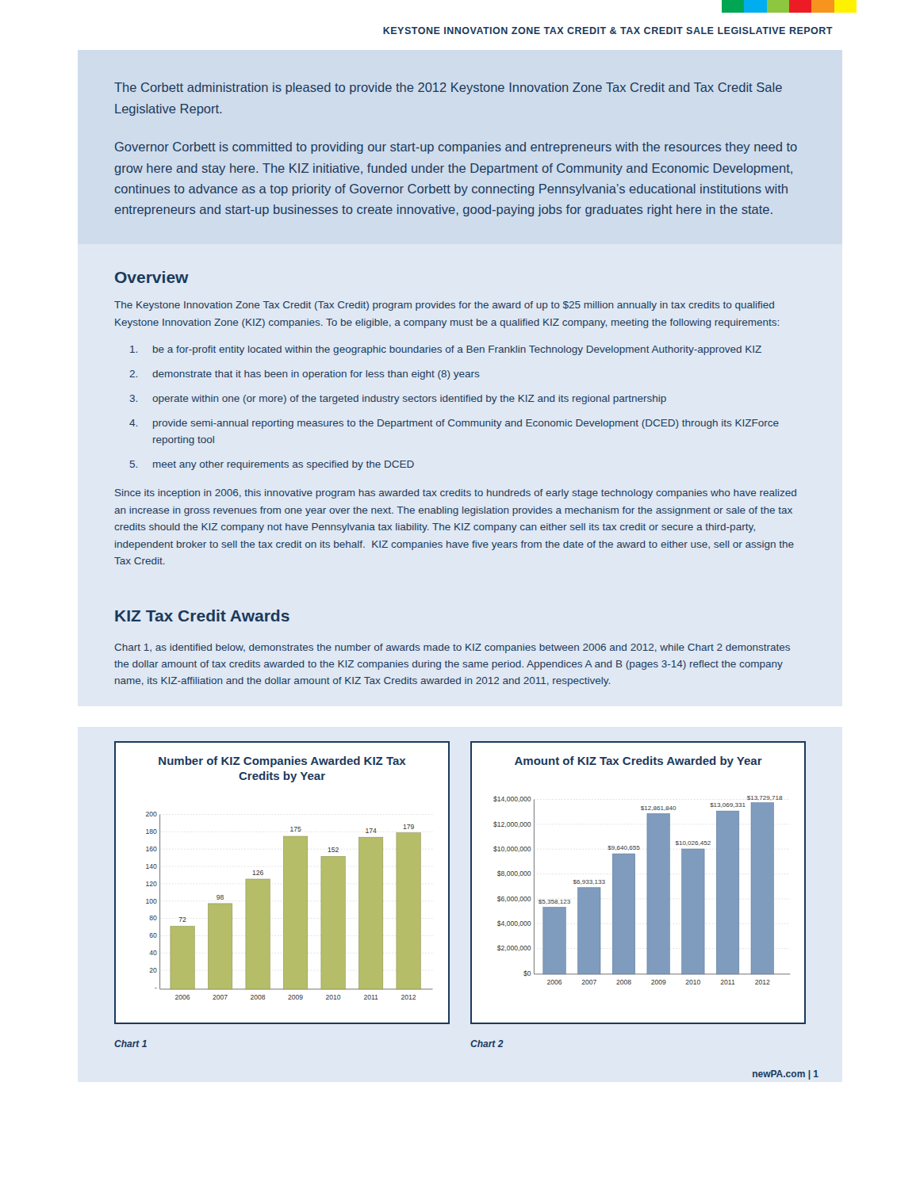Keystone Innovation Zone Tax Credit & Tax Credit Sale Legislative Report
The Corbett administration is pleased to provide the 2012 Keystone Innovation Zone Tax Credit and Tax Credit Sale Legislative Report.
Governor Corbett is committed to providing our start-up companies and entrepreneurs with the resources they need to grow here and stay here. The KIZ initiative, funded under the Department of Community and Economic Development, continues to advance as a top priority of Governor Corbett by connecting Pennsylvania’s educational institutions with entrepreneurs and start-up businesses to create innovative, good-paying jobs for graduates right here in the state.
Overview
The Keystone Innovation Zone Tax Credit (Tax Credit) program provides for the award of up to $25 million annually in tax credits to qualified Keystone Innovation Zone (KIZ) companies. To be eligible, a company must be a qualified KIZ company, meeting the following requirements:
be a for-profit entity located within the geographic boundaries of a Ben Franklin Technology Development Authority-approved KIZ
demonstrate that it has been in operation for less than eight (8) years
operate within one (or more) of the targeted industry sectors identified by the KIZ and its regional partnership
provide semi-annual reporting measures to the Department of Community and Economic Development (DCED) through its KIZForce reporting tool
meet any other requirements as specified by the DCED
Since its inception in 2006, this innovative program has awarded tax credits to hundreds of early stage technology companies who have realized an increase in gross revenues from one year over the next. The enabling legislation provides a mechanism for the assignment or sale of the tax credits should the KIZ company not have Pennsylvania tax liability. The KIZ company can either sell its tax credit or secure a third-party, independent broker to sell the tax credit on its behalf. KIZ companies have five years from the date of the award to either use, sell or assign the Tax Credit.
KIZ Tax Credit Awards
Chart 1, as identified below, demonstrates the number of awards made to KIZ companies between 2006 and 2012, while Chart 2 demonstrates the dollar amount of tax credits awarded to the KIZ companies during the same period. Appendices A and B (pages 3-14) reflect the company name, its KIZ-affiliation and the dollar amount of KIZ Tax Credits awarded in 2012 and 2011, respectively.
Number of KIZ Companies Awarded KIZ Tax
Credits by Year
200 180 160 140 120 100 80 60 40 20 - 72 98 126 175 152 174 179 2006 2007 2008 2009 2010 2011 2012
Amount of KIZ Tax Credits Awarded by Year
$14,000,000 $12,000,000 $10,000,000 $8,000,000 $6,000,000 $4,000,000 $2,000,000 $0 $5,358,123 $6,933,133 $9,640,655 $12,861,840 $10,026,452 $13,069,331 $13,729,718 2006 2007 2008 2009 2010 2011 2012
Chart 1
Chart 2
newPA.com | 1